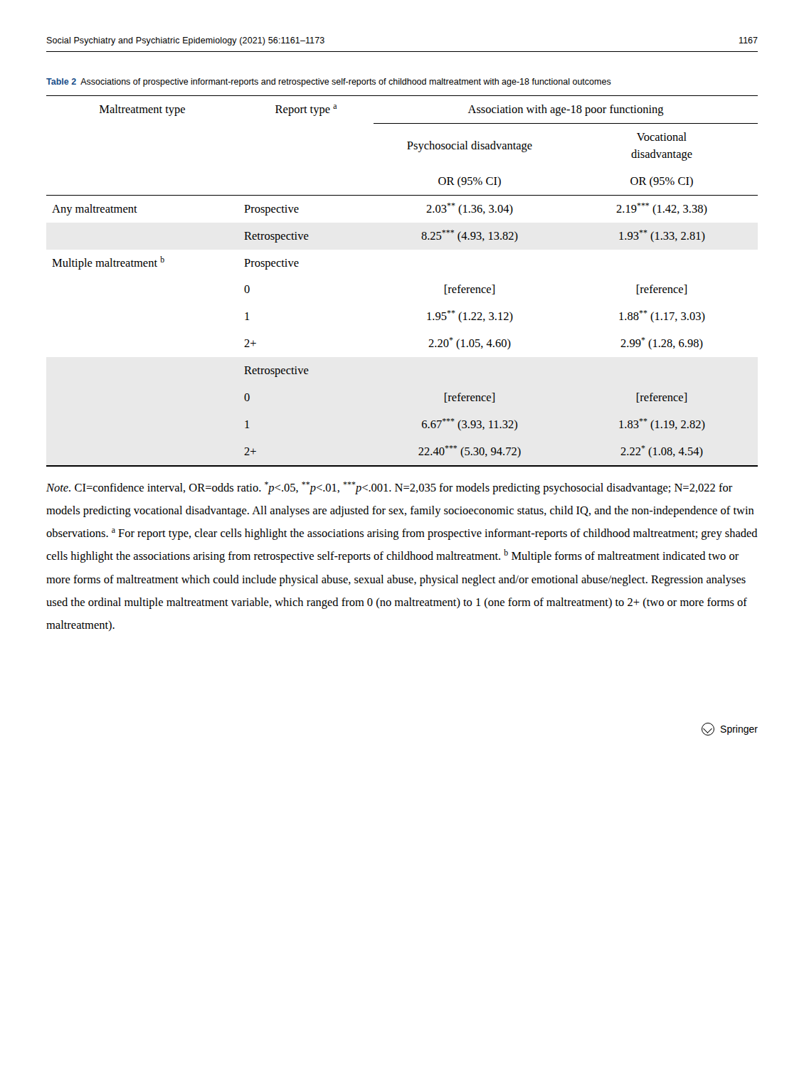Social Psychiatry and Psychiatric Epidemiology (2021) 56:1161–1173 1167
Table 2 Associations of prospective informant-reports and retrospective self-reports of childhood maltreatment with age-18 functional outcomes
| Maltreatment type | Report type a | Association with age-18 poor functioning |
| --- | --- | --- |
| | | Psychosocial disadvantage | Vocational disadvantage |
| | | OR (95% CI) | OR (95% CI) |
| Any maltreatment | Prospective | 2.03 ** (1.36, 3.04) | 2.19 *** (1.42, 3.38) |
| | Retrospective | 8.25 *** (4.93, 13.82) | 1.93 ** (1.33, 2.81) |
| Multiple maltreatment b | Prospective | | |
| | 0 | [reference] | [reference] |
| | 1 | 1.95 ** (1.22, 3.12) | 1.88 ** (1.17, 3.03) |
| | 2+ | 2.20 * (1.05, 4.60) | 2.99 * (1.28, 6.98) |
| | Retrospective | | |
| | 0 | [reference] | [reference] |
| | 1 | 6.67 *** (3.93, 11.32) | 1.83 ** (1.19, 2.82) |
| | 2+ | 22.40 *** (5.30, 94.72) | 2.22 * (1.08, 4.54) |
Note. CI=confidence interval, OR=odds ratio. *p<.05, **p<.01, ***p<.001. N=2,035 for models predicting psychosocial disadvantage; N=2,022 for models predicting vocational disadvantage. All analyses are adjusted for sex, family socioeconomic status, child IQ, and the non-independence of twin observations. a For report type, clear cells highlight the associations arising from prospective informant-reports of childhood maltreatment; grey shaded cells highlight the associations arising from retrospective self-reports of childhood maltreatment. b Multiple forms of maltreatment indicated two or more forms of maltreatment which could include physical abuse, sexual abuse, physical neglect and/or emotional abuse/neglect. Regression analyses used the ordinal multiple maltreatment variable, which ranged from 0 (no maltreatment) to 1 (one form of maltreatment) to 2+ (two or more forms of maltreatment).
Springer